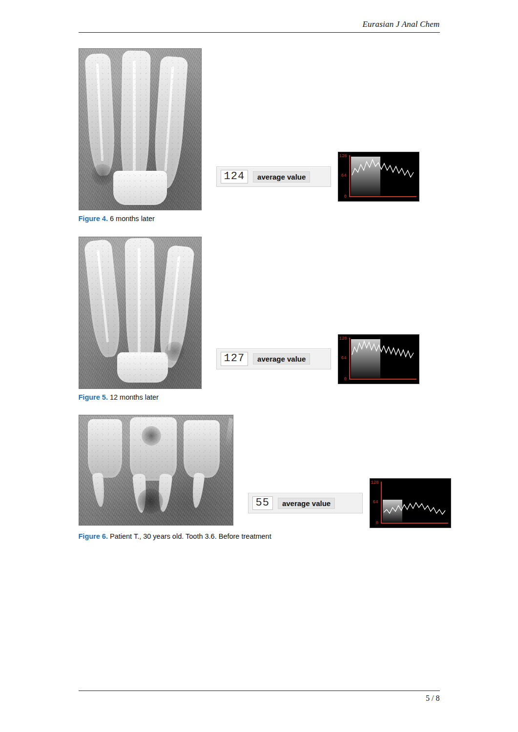Eurasian J Anal Chem
124 average value
128 64 0
Figure 4. 6 months later
127 average value
128 64 0
Figure 5. 12 months later
55 average value
128 64 0
Figure 6. Patient T., 30 years old. Tooth 3.6. Before treatment
5 / 8